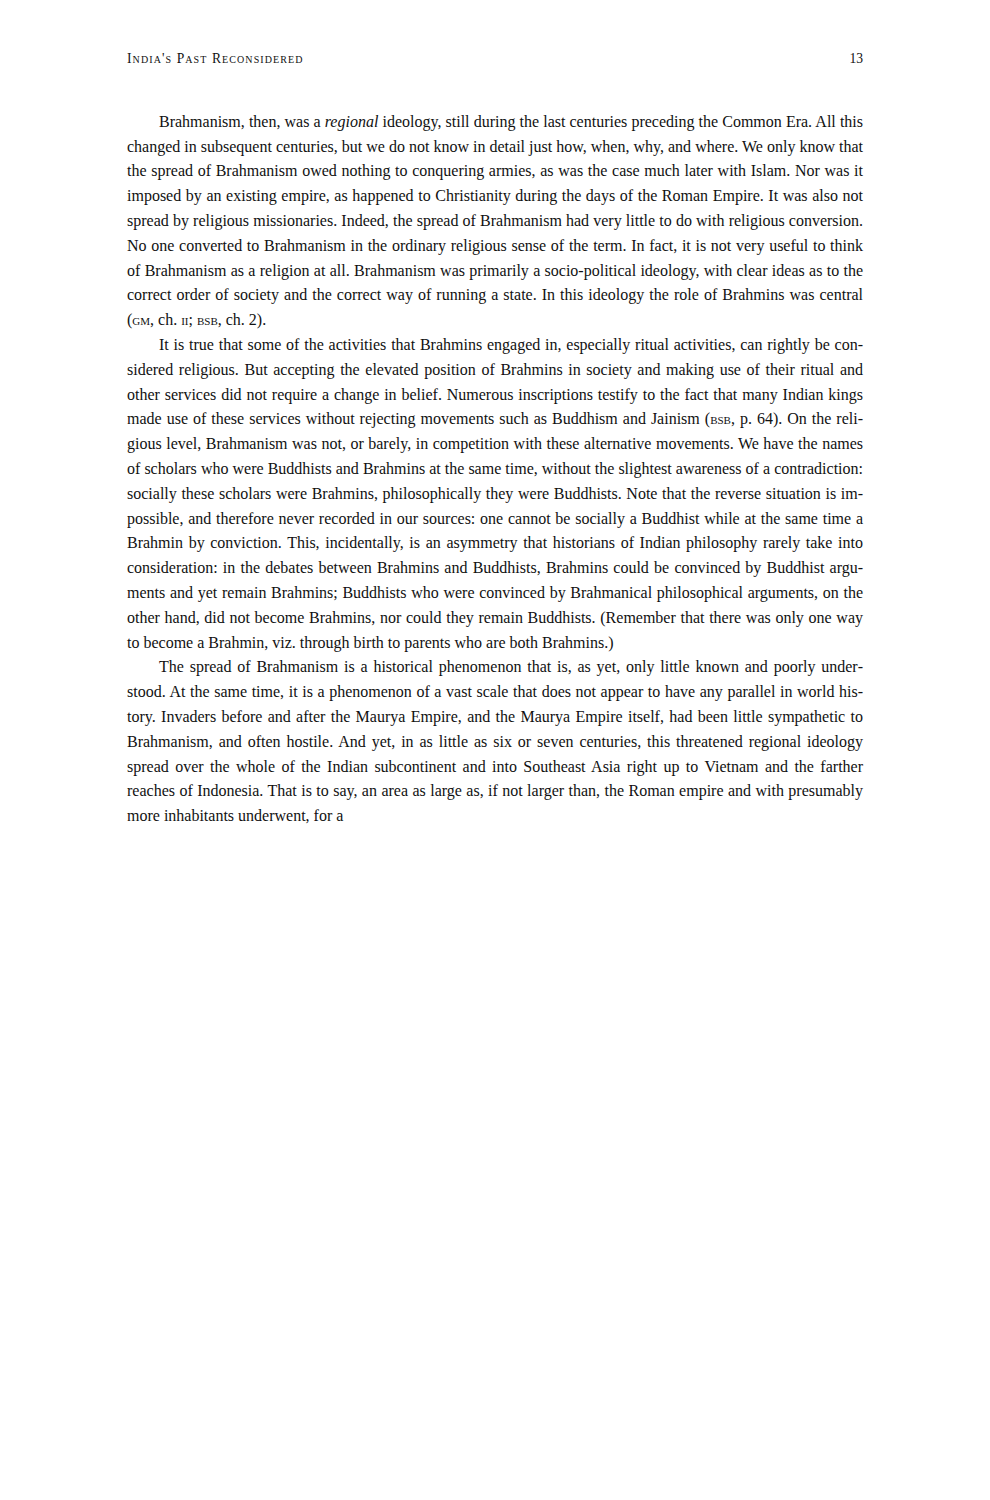India's Past Reconsidered 13
Brahmanism, then, was a regional ideology, still during the last centuries preceding the Common Era. All this changed in subsequent centuries, but we do not know in detail just how, when, why, and where. We only know that the spread of Brahmanism owed nothing to conquering armies, as was the case much later with Islam. Nor was it imposed by an existing empire, as happened to Christianity during the days of the Roman Empire. It was also not spread by religious missionaries. Indeed, the spread of Brahmanism had very little to do with religious conversion. No one converted to Brahmanism in the ordinary religious sense of the term. In fact, it is not very useful to think of Brahmanism as a religion at all. Brahmanism was primarily a socio-political ideology, with clear ideas as to the correct order of society and the correct way of running a state. In this ideology the role of Brahmins was central (gm, ch. ii; bsb, ch. 2).
It is true that some of the activities that Brahmins engaged in, especially ritual activities, can rightly be considered religious. But accepting the elevated position of Brahmins in society and making use of their ritual and other services did not require a change in belief. Numerous inscriptions testify to the fact that many Indian kings made use of these services without rejecting movements such as Buddhism and Jainism (bsb, p. 64). On the religious level, Brahmanism was not, or barely, in competition with these alternative movements. We have the names of scholars who were Buddhists and Brahmins at the same time, without the slightest awareness of a contradiction: socially these scholars were Brahmins, philosophically they were Buddhists. Note that the reverse situation is impossible, and therefore never recorded in our sources: one cannot be socially a Buddhist while at the same time a Brahmin by conviction. This, incidentally, is an asymmetry that historians of Indian philosophy rarely take into consideration: in the debates between Brahmins and Buddhists, Brahmins could be convinced by Buddhist arguments and yet remain Brahmins; Buddhists who were convinced by Brahmanical philosophical arguments, on the other hand, did not become Brahmins, nor could they remain Buddhists. (Remember that there was only one way to become a Brahmin, viz. through birth to parents who are both Brahmins.)
The spread of Brahmanism is a historical phenomenon that is, as yet, only little known and poorly understood. At the same time, it is a phenomenon of a vast scale that does not appear to have any parallel in world history. Invaders before and after the Maurya Empire, and the Maurya Empire itself, had been little sympathetic to Brahmanism, and often hostile. And yet, in as little as six or seven centuries, this threatened regional ideology spread over the whole of the Indian subcontinent and into Southeast Asia right up to Vietnam and the farther reaches of Indonesia. That is to say, an area as large as, if not larger than, the Roman empire and with presumably more inhabitants underwent, for a